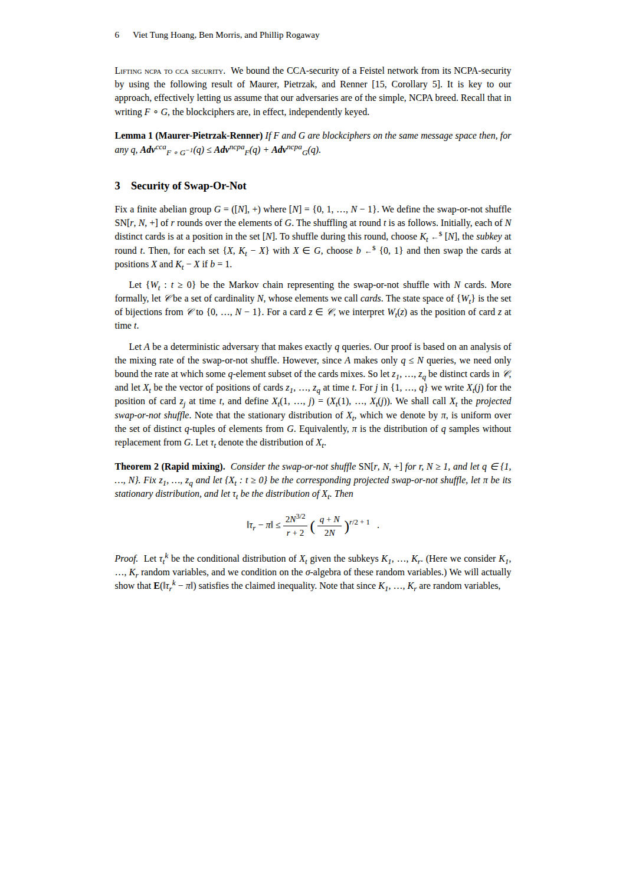6 Viet Tung Hoang, Ben Morris, and Phillip Rogaway
Lifting ncpa to cca security. We bound the CCA-security of a Feistel network from its NCPA-security by using the following result of Maurer, Pietrzak, and Renner [15, Corollary 5]. It is key to our approach, effectively letting us assume that our adversaries are of the simple, NCPA breed. Recall that in writing F ∘ G, the blockciphers are, in effect, independently keyed.
Lemma 1 (Maurer-Pietrzak-Renner) If F and G are blockciphers on the same message space then, for any q, AdvccaF ∘ G−1(q) ≤ AdvncpaF(q) + AdvncpaG(q).
3 Security of Swap-Or-Not
Fix a finite abelian group G = ([N], +) where [N] = {0, 1, …, N − 1}. We define the swap-or-not shuffle SN[r, N, +] of r rounds over the elements of G. The shuffling at round t is as follows. Initially, each of N distinct cards is at a position in the set [N]. To shuffle during this round, choose Kt ←$ [N], the subkey at round t. Then, for each set {X, Kt − X} with X ∈ G, choose b ←$ {0, 1} and then swap the cards at positions X and Kt − X if b = 1.
Let {Wt : t ≥ 0} be the Markov chain representing the swap-or-not shuffle with N cards. More formally, let 𝒞 be a set of cardinality N, whose elements we call cards. The state space of {Wt} is the set of bijections from 𝒞 to {0, …, N − 1}. For a card z ∈ 𝒞, we interpret Wt(z) as the position of card z at time t.
Let A be a deterministic adversary that makes exactly q queries. Our proof is based on an analysis of the mixing rate of the swap-or-not shuffle. However, since A makes only q ≤ N queries, we need only bound the rate at which some q-element subset of the cards mixes. So let z1, …, zq be distinct cards in 𝒞, and let Xt be the vector of positions of cards z1, …, zq at time t. For j in {1, …, q} we write Xt(j) for the position of card zj at time t, and define Xt(1, …, j) = (Xt(1), …, Xt(j)). We shall call Xt the projected swap-or-not shuffle. Note that the stationary distribution of Xt, which we denote by π, is uniform over the set of distinct q-tuples of elements from G. Equivalently, π is the distribution of q samples without replacement from G. Let τt denote the distribution of Xt.
Theorem 2 (Rapid mixing). Consider the swap-or-not shuffle SN[r, N, +] for r, N ≥ 1, and let q ∈ {1, …, N}. Fix z1, …, zq and let {Xt : t ≥ 0} be the corresponding projected swap-or-not shuffle, let π be its stationary distribution, and let τt be the distribution of Xt. Then
‖τr − π‖ ≤ 2N3/2 r + 2 ( q + N 2N ) r/2 + 1 .
Proof. Let τtk be the conditional distribution of Xt given the subkeys K1, …, Kr. (Here we consider K1, …, Kr random variables, and we condition on the σ-algebra of these random variables.) We will actually show that E(‖τrk − π‖) satisfies the claimed inequality. Note that since K1, …, Kr are random variables,